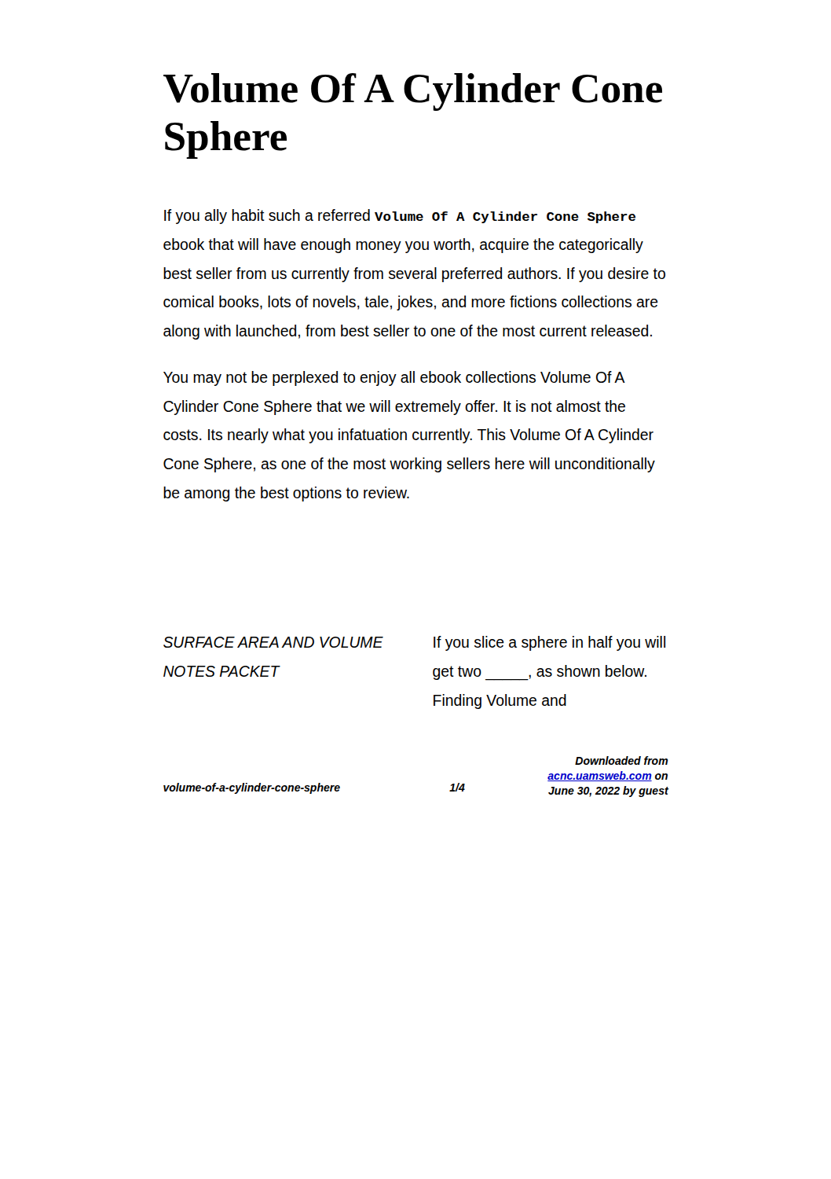Volume Of A Cylinder Cone Sphere
If you ally habit such a referred Volume Of A Cylinder Cone Sphere ebook that will have enough money you worth, acquire the categorically best seller from us currently from several preferred authors. If you desire to comical books, lots of novels, tale, jokes, and more fictions collections are along with launched, from best seller to one of the most current released.
You may not be perplexed to enjoy all ebook collections Volume Of A Cylinder Cone Sphere that we will extremely offer. It is not almost the costs. Its nearly what you infatuation currently. This Volume Of A Cylinder Cone Sphere, as one of the most working sellers here will unconditionally be among the best options to review.
SURFACE AREA AND VOLUME NOTES PACKET
If you slice a sphere in half you will get two _____, as shown below. Finding Volume and
volume-of-a-cylinder-cone-sphere
1/4
Downloaded from
acnc.uamsweb.com on
June 30, 2022 by guest